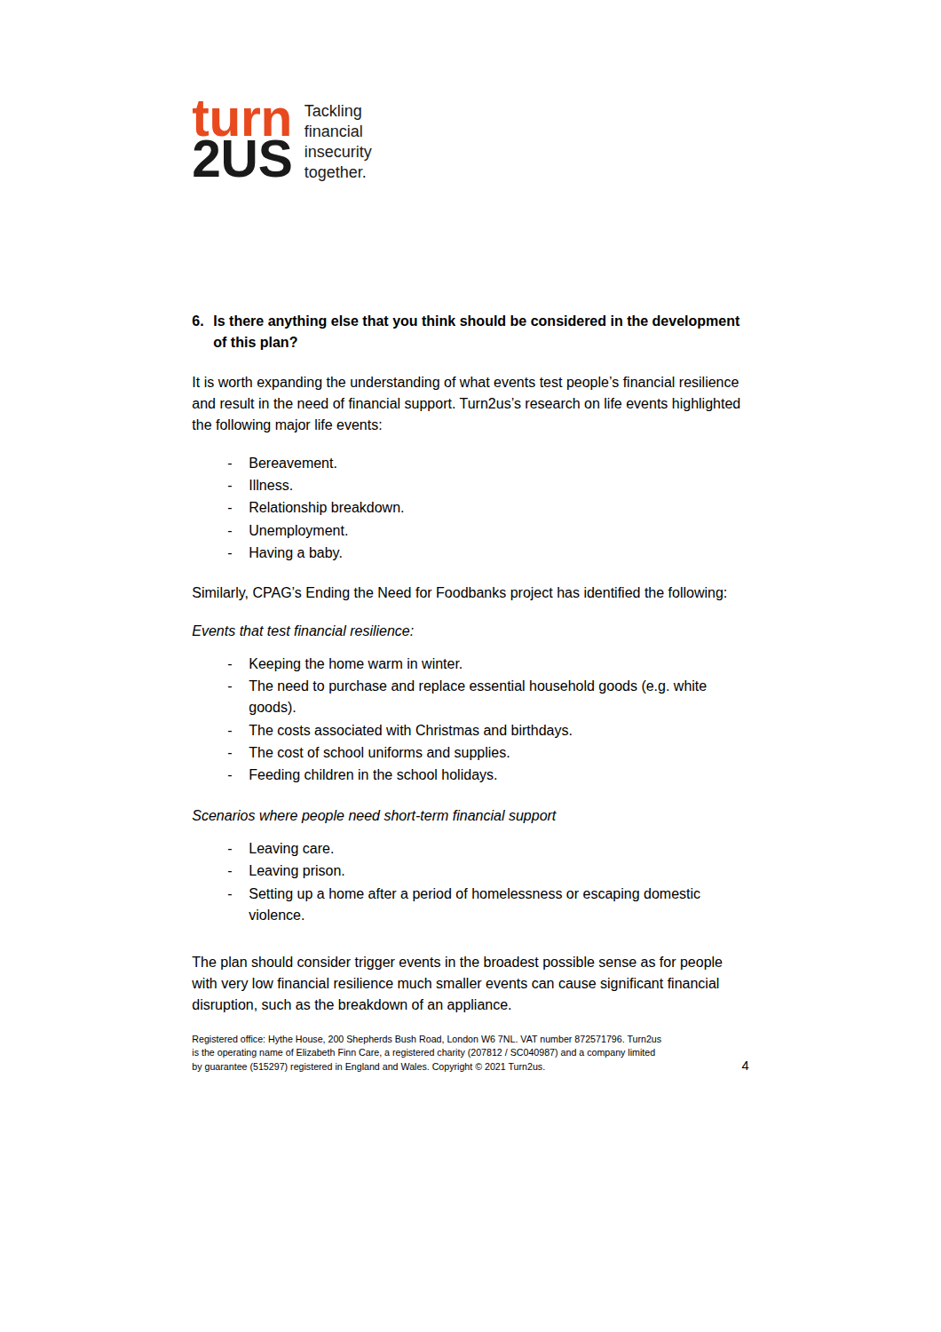turn 2US
Tackling
financial
insecurity
together.
6. Is there anything else that you think should be considered in the development of this plan?
It is worth expanding the understanding of what events test people’s financial resilience and result in the need of financial support. Turn2us’s research on life events highlighted the following major life events:
Bereavement.
Illness.
Relationship breakdown.
Unemployment.
Having a baby.
Similarly, CPAG’s Ending the Need for Foodbanks project has identified the following:
Events that test financial resilience:
Keeping the home warm in winter.
The need to purchase and replace essential household goods (e.g. white goods).
The costs associated with Christmas and birthdays.
The cost of school uniforms and supplies.
Feeding children in the school holidays.
Scenarios where people need short-term financial support
Leaving care.
Leaving prison.
Setting up a home after a period of homelessness or escaping domestic violence.
The plan should consider trigger events in the broadest possible sense as for people with very low financial resilience much smaller events can cause significant financial disruption, such as the breakdown of an appliance.
Registered office: Hythe House, 200 Shepherds Bush Road, London W6 7NL. VAT number 872571796. Turn2us
is the operating name of Elizabeth Finn Care, a registered charity (207812 / SC040987) and a company limited
by guarantee (515297) registered in England and Wales. Copyright © 2021 Turn2us.
4